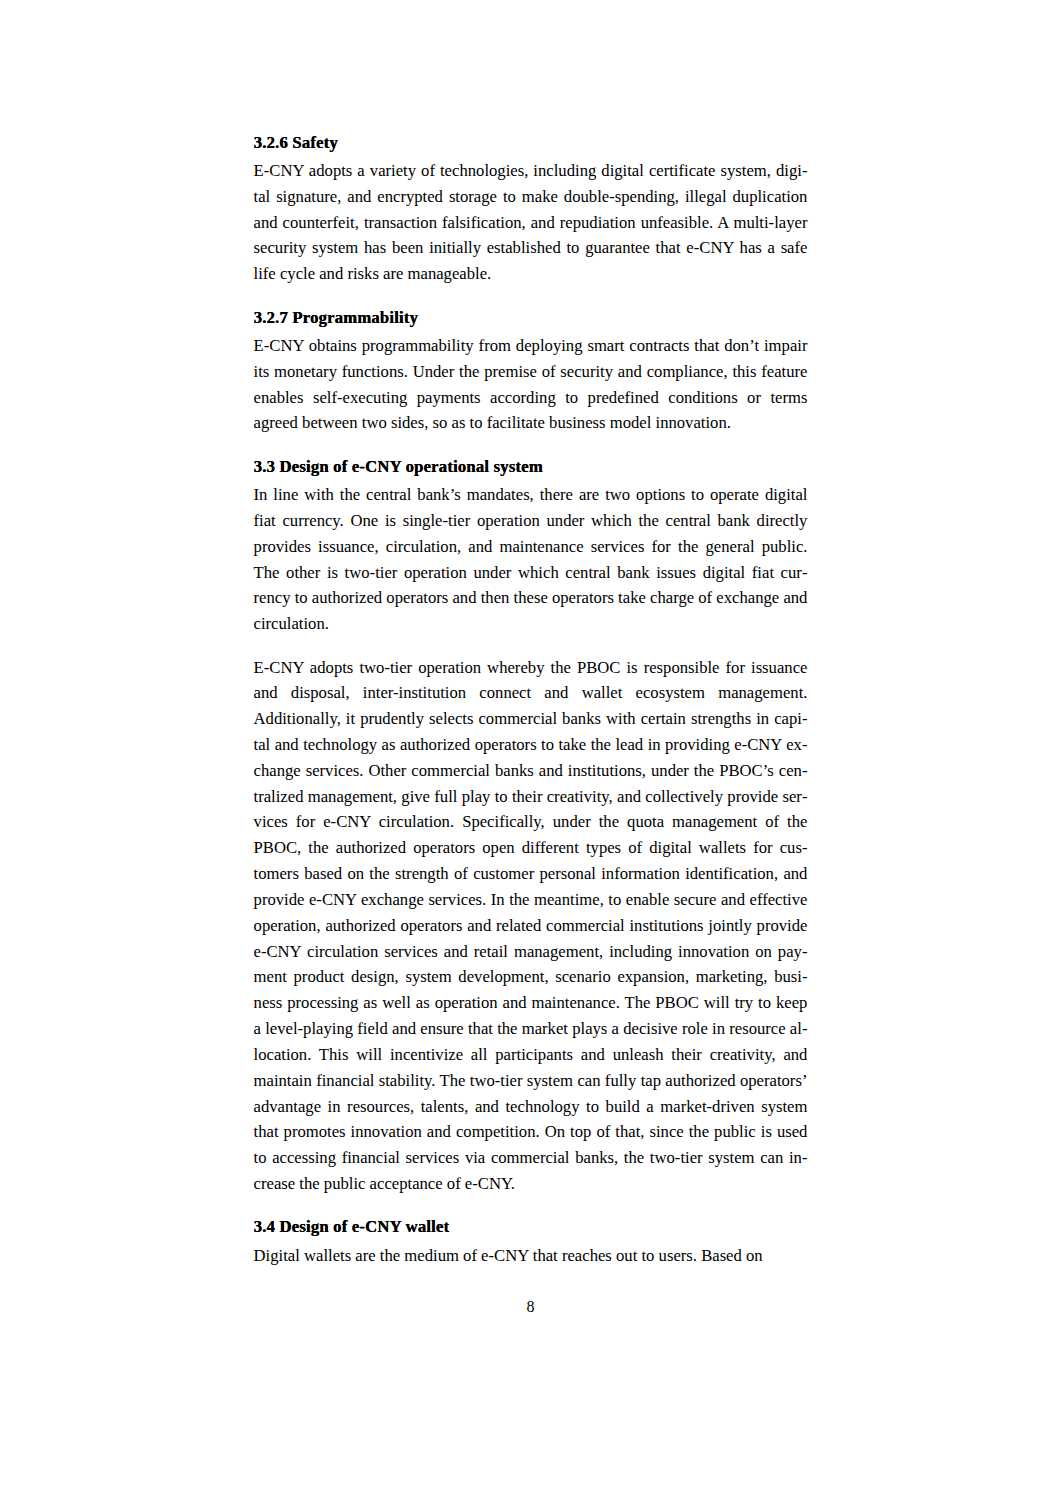3.2.6 Safety
E-CNY adopts a variety of technologies, including digital certificate system, digital signature, and encrypted storage to make double-spending, illegal duplication and counterfeit, transaction falsification, and repudiation unfeasible. A multi-layer security system has been initially established to guarantee that e-CNY has a safe life cycle and risks are manageable.
3.2.7 Programmability
E-CNY obtains programmability from deploying smart contracts that don’t impair its monetary functions. Under the premise of security and compliance, this feature enables self-executing payments according to predefined conditions or terms agreed between two sides, so as to facilitate business model innovation.
3.3 Design of e-CNY operational system
In line with the central bank’s mandates, there are two options to operate digital fiat currency. One is single-tier operation under which the central bank directly provides issuance, circulation, and maintenance services for the general public. The other is two-tier operation under which central bank issues digital fiat currency to authorized operators and then these operators take charge of exchange and circulation.
E-CNY adopts two-tier operation whereby the PBOC is responsible for issuance and disposal, inter-institution connect and wallet ecosystem management. Additionally, it prudently selects commercial banks with certain strengths in capital and technology as authorized operators to take the lead in providing e-CNY exchange services. Other commercial banks and institutions, under the PBOC’s centralized management, give full play to their creativity, and collectively provide services for e-CNY circulation. Specifically, under the quota management of the PBOC, the authorized operators open different types of digital wallets for customers based on the strength of customer personal information identification, and provide e-CNY exchange services. In the meantime, to enable secure and effective operation, authorized operators and related commercial institutions jointly provide e-CNY circulation services and retail management, including innovation on payment product design, system development, scenario expansion, marketing, business processing as well as operation and maintenance. The PBOC will try to keep a level-playing field and ensure that the market plays a decisive role in resource allocation. This will incentivize all participants and unleash their creativity, and maintain financial stability. The two-tier system can fully tap authorized operators’ advantage in resources, talents, and technology to build a market-driven system that promotes innovation and competition. On top of that, since the public is used to accessing financial services via commercial banks, the two-tier system can increase the public acceptance of e-CNY.
3.4 Design of e-CNY wallet
Digital wallets are the medium of e-CNY that reaches out to users. Based on
8